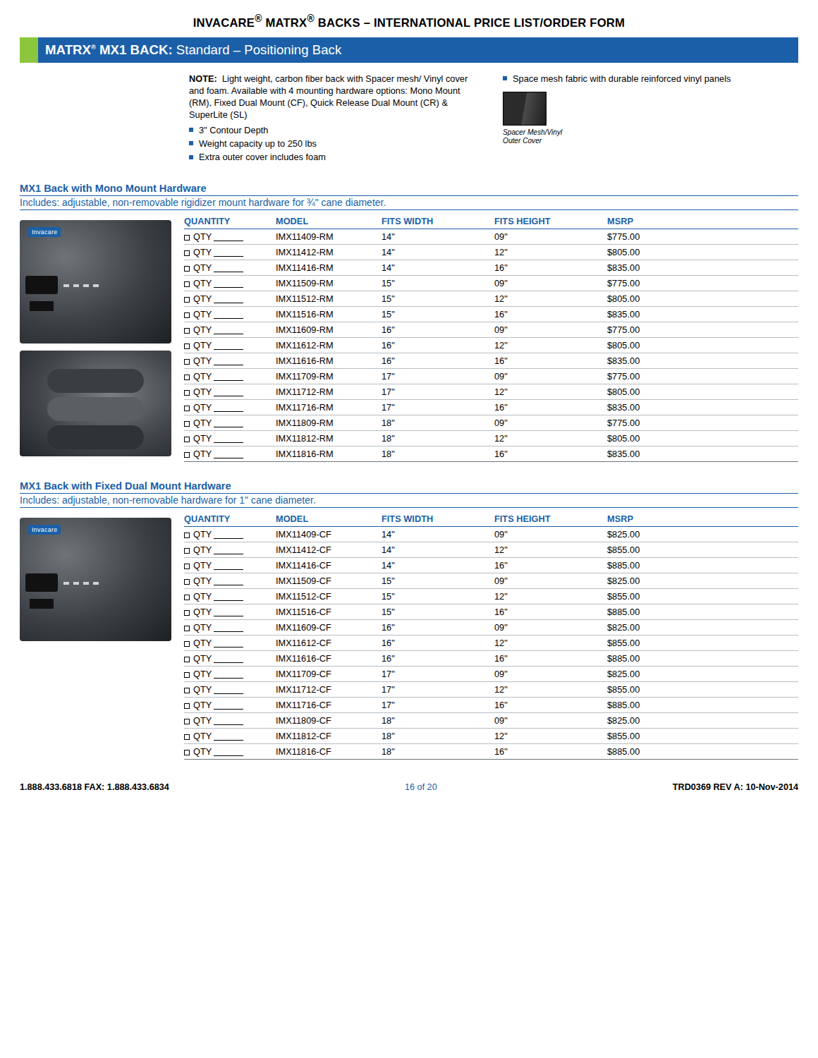INVACARE® MATRX® BACKS – INTERNATIONAL PRICE LIST/ORDER FORM
MATRX® MX1 BACK: Standard – Positioning Back
NOTE: Light weight, carbon fiber back with Spacer mesh/ Vinyl cover and foam. Available with 4 mounting hardware options: Mono Mount (RM), Fixed Dual Mount (CF), Quick Release Dual Mount (CR) & SuperLite (SL)
3" Contour Depth
Weight capacity up to 250 lbs
Extra outer cover includes foam
Space mesh fabric with durable reinforced vinyl panels
Spacer Mesh/Vinyl
Outer Cover
MX1 Back with Mono Mount Hardware
Includes: adjustable, non-removable rigidizer mount hardware for ¾" cane diameter.
Invacare
| QUANTITY | MODEL | FITS WIDTH | FITS HEIGHT | MSRP |
| --- | --- | --- | --- | --- |
| QTY | IMX11409-RM | 14" | 09" | $775.00 |
| QTY | IMX11412-RM | 14" | 12" | $805.00 |
| QTY | IMX11416-RM | 14" | 16" | $835.00 |
| QTY | IMX11509-RM | 15" | 09" | $775.00 |
| QTY | IMX11512-RM | 15" | 12" | $805.00 |
| QTY | IMX11516-RM | 15" | 16" | $835.00 |
| QTY | IMX11609-RM | 16" | 09" | $775.00 |
| QTY | IMX11612-RM | 16" | 12" | $805.00 |
| QTY | IMX11616-RM | 16" | 16" | $835.00 |
| QTY | IMX11709-RM | 17" | 09" | $775.00 |
| QTY | IMX11712-RM | 17" | 12" | $805.00 |
| QTY | IMX11716-RM | 17" | 16" | $835.00 |
| QTY | IMX11809-RM | 18" | 09" | $775.00 |
| QTY | IMX11812-RM | 18" | 12" | $805.00 |
| QTY | IMX11816-RM | 18" | 16" | $835.00 |
MX1 Back with Fixed Dual Mount Hardware
Includes: adjustable, non-removable hardware for 1" cane diameter.
Invacare
| QUANTITY | MODEL | FITS WIDTH | FITS HEIGHT | MSRP |
| --- | --- | --- | --- | --- |
| QTY | IMX11409-CF | 14" | 09" | $825.00 |
| QTY | IMX11412-CF | 14" | 12" | $855.00 |
| QTY | IMX11416-CF | 14" | 16" | $885.00 |
| QTY | IMX11509-CF | 15" | 09" | $825.00 |
| QTY | IMX11512-CF | 15" | 12" | $855.00 |
| QTY | IMX11516-CF | 15" | 16" | $885.00 |
| QTY | IMX11609-CF | 16" | 09" | $825.00 |
| QTY | IMX11612-CF | 16" | 12" | $855.00 |
| QTY | IMX11616-CF | 16" | 16" | $885.00 |
| QTY | IMX11709-CF | 17" | 09" | $825.00 |
| QTY | IMX11712-CF | 17" | 12" | $855.00 |
| QTY | IMX11716-CF | 17" | 16" | $885.00 |
| QTY | IMX11809-CF | 18" | 09" | $825.00 |
| QTY | IMX11812-CF | 18" | 12" | $855.00 |
| QTY | IMX11816-CF | 18" | 16" | $885.00 |
1.888.433.6818 FAX: 1.888.433.6834
16 of 20
TRD0369 REV A: 10-Nov-2014